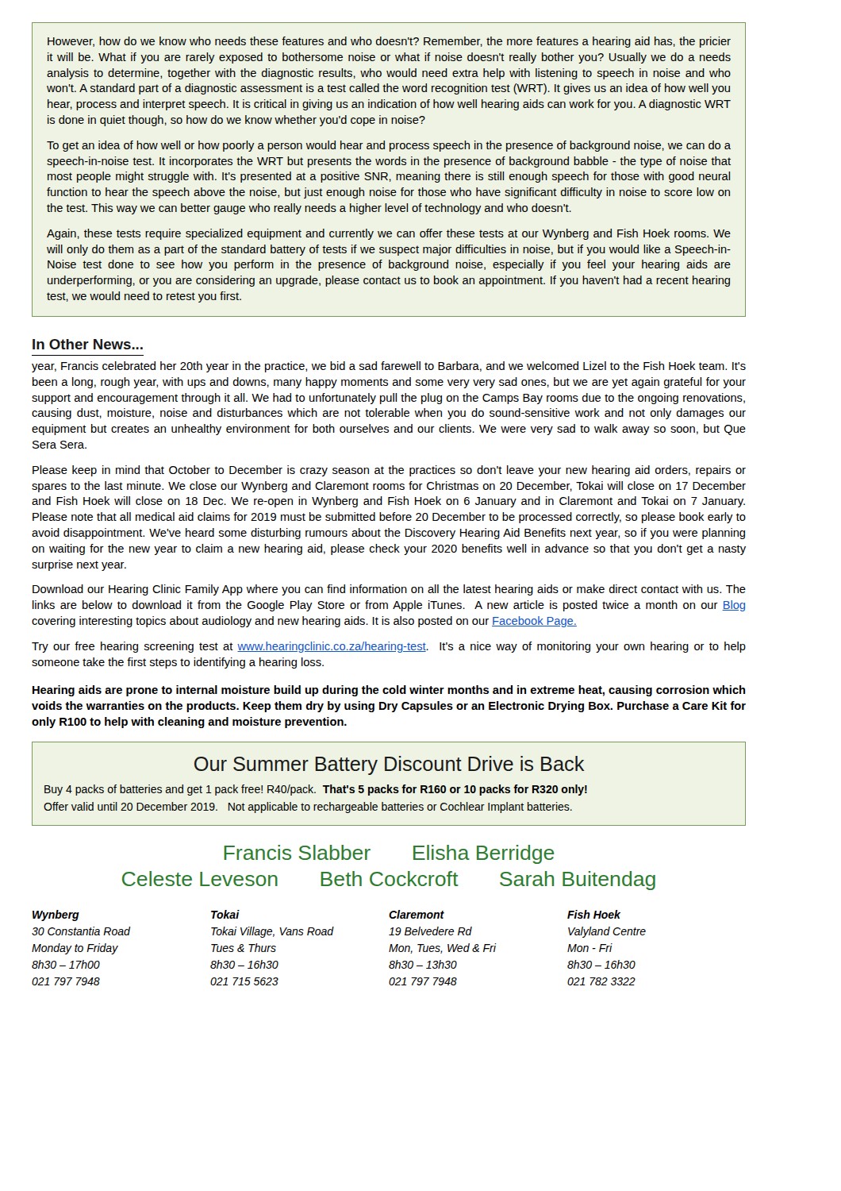However, how do we know who needs these features and who doesn't? Remember, the more features a hearing aid has, the pricier it will be. What if you are rarely exposed to bothersome noise or what if noise doesn't really bother you? Usually we do a needs analysis to determine, together with the diagnostic results, who would need extra help with listening to speech in noise and who won't. A standard part of a diagnostic assessment is a test called the word recognition test (WRT). It gives us an idea of how well you hear, process and interpret speech. It is critical in giving us an indication of how well hearing aids can work for you. A diagnostic WRT is done in quiet though, so how do we know whether you'd cope in noise?
To get an idea of how well or how poorly a person would hear and process speech in the presence of background noise, we can do a speech-in-noise test. It incorporates the WRT but presents the words in the presence of background babble - the type of noise that most people might struggle with. It's presented at a positive SNR, meaning there is still enough speech for those with good neural function to hear the speech above the noise, but just enough noise for those who have significant difficulty in noise to score low on the test. This way we can better gauge who really needs a higher level of technology and who doesn't.
Again, these tests require specialized equipment and currently we can offer these tests at our Wynberg and Fish Hoek rooms. We will only do them as a part of the standard battery of tests if we suspect major difficulties in noise, but if you would like a Speech-in-Noise test done to see how you perform in the presence of background noise, especially if you feel your hearing aids are underperforming, or you are considering an upgrade, please contact us to book an appointment. If you haven't had a recent hearing test, we would need to retest you first.
In Other News...
year, Francis celebrated her 20th year in the practice, we bid a sad farewell to Barbara, and we welcomed Lizel to the Fish Hoek team. It's been a long, rough year, with ups and downs, many happy moments and some very very sad ones, but we are yet again grateful for your support and encouragement through it all. We had to unfortunately pull the plug on the Camps Bay rooms due to the ongoing renovations, causing dust, moisture, noise and disturbances which are not tolerable when you do sound-sensitive work and not only damages our equipment but creates an unhealthy environment for both ourselves and our clients. We were very sad to walk away so soon, but Que Sera Sera.
Please keep in mind that October to December is crazy season at the practices so don't leave your new hearing aid orders, repairs or spares to the last minute. We close our Wynberg and Claremont rooms for Christmas on 20 December, Tokai will close on 17 December and Fish Hoek will close on 18 Dec. We re-open in Wynberg and Fish Hoek on 6 January and in Claremont and Tokai on 7 January. Please note that all medical aid claims for 2019 must be submitted before 20 December to be processed correctly, so please book early to avoid disappointment. We've heard some disturbing rumours about the Discovery Hearing Aid Benefits next year, so if you were planning on waiting for the new year to claim a new hearing aid, please check your 2020 benefits well in advance so that you don't get a nasty surprise next year.
Download our Hearing Clinic Family App where you can find information on all the latest hearing aids or make direct contact with us. The links are below to download it from the Google Play Store or from Apple iTunes. A new article is posted twice a month on our Blog covering interesting topics about audiology and new hearing aids. It is also posted on our Facebook Page.
Try our free hearing screening test at www.hearingclinic.co.za/hearing-test. It's a nice way of monitoring your own hearing or to help someone take the first steps to identifying a hearing loss.
Hearing aids are prone to internal moisture build up during the cold winter months and in extreme heat, causing corrosion which voids the warranties on the products. Keep them dry by using Dry Capsules or an Electronic Drying Box. Purchase a Care Kit for only R100 to help with cleaning and moisture prevention.
Our Summer Battery Discount Drive is Back
Buy 4 packs of batteries and get 1 pack free! R40/pack. That's 5 packs for R160 or 10 packs for R320 only!
Offer valid until 20 December 2019. Not applicable to rechargeable batteries or Cochlear Implant batteries.
Francis Slabber Elisha Berridge Celeste Leveson Beth Cockcroft Sarah Buitendag
| Wynberg 30 Constantia Road Monday to Friday 8h30 – 17h00 021 797 7948 | Tokai Tokai Village, Vans Road Tues & Thurs 8h30 – 16h30 021 715 5623 | Claremont 19 Belvedere Rd Mon, Tues, Wed & Fri 8h30 – 13h30 021 797 7948 | Fish Hoek Valyland Centre Mon - Fri 8h30 – 16h30 021 782 3322 |